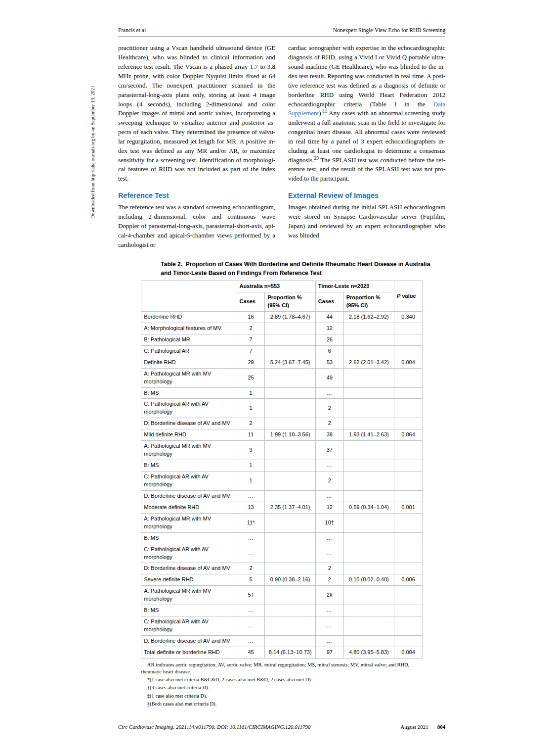Francis et al
Nonexpert Single-View Echo for RHD Screening
Downloaded from http://ahajournals.org by on September 13, 2021
practitioner using a Vscan handheld ultrasound device (GE Healthcare), who was blinded to clinical information and reference test result. The Vscan is a phased array 1.7 to 3.8 MHz probe, with color Doppler Nyquist limits fixed at 64 cm/second. The nonexpert practitioner scanned in the parasternal-long-axis plane only, storing at least 4 image loops (4 seconds), including 2-dimensional and color Doppler images of mitral and aortic valves, incorporating a sweeping technique to visualize anterior and posterior aspects of each valve. They determined the presence of valvular regurgitation, measured jet length for MR. A positive index test was defined as any MR and/or AR, to maximize sensitivity for a screening test. Identification of morphological features of RHD was not included as part of the index test.
Reference Test
The reference test was a standard screening echocardiogram, including 2-dimensional, color and continuous wave Doppler of parasternal-long-axis, parasternal-short-axis, apical-4-chamber and apical-5-chamber views performed by a cardiologist or
cardiac sonographer with expertise in the echocardiographic diagnosis of RHD, using a Vivid I or Vivid Q portable ultrasound machine (GE Healthcare), who was blinded to the index test result. Reporting was conducted in real time. A positive reference test was defined as a diagnosis of definite or borderline RHD using World Heart Federation 2012 echocardiographic criteria (Table I in the Data Supplement).11 Any cases with an abnormal screening study underwent a full anatomic scan in the field to investigate for congenital heart disease. All abnormal cases were reviewed in real time by a panel of 3 expert echocardiographers including at least one cardiologist to determine a consensus diagnosis.29 The SPLASH test was conducted before the reference test, and the result of the SPLASH test was not provided to the participant.
External Review of Images
Images obtained during the initial SPLASH echocardiogram were stored on Synapse Cardiovascular server (Fujifilm, Japan) and reviewed by an expert echocardiographer who was blinded
Table 2. Proportion of Cases With Borderline and Definite Rheumatic Heart Disease in Australia and Timor-Leste Based on Findings From Reference Test
| | Australia n=553 | Timor-Leste n=2020 | P value |
| --- | --- | --- | --- |
| Cases | Proportion % (95% CI) | Cases | Proportion % (95% CI) |
| Borderline RHD | 16 | 2.89 (1.78–4.67) | 44 | 2.18 (1.62–2.92) | 0.340 |
| A: Morphological features of MV | 2 | | 12 | | |
| B: Pathological MR | 7 | | 26 | | |
| C: Pathological AR | 7 | | 6 | | |
| Definite RHD | 29 | 5.24 (3.67–7.45) | 53 | 2.62 (2.01–3.42) | 0.004 |
| A: Pathological MR with MV morphology | 25 | | 49 | | |
| B: MS | 1 | | … | | |
| C: Pathological AR with AV morphology | 1 | | 2 | | |
| D: Borderline disease of AV and MV | 2 | | 2 | | |
| Mild definite RHD | 11 | 1.99 (1.10–3.56) | 39 | 1.93 (1.41–2.63) | 0.864 |
| A: Pathological MR with MV morphology | 9 | | 37 | | |
| B: MS | 1 | | … | | |
| C: Pathological AR with AV morphology | 1 | | 2 | | |
| D: Borderline disease of AV and MV | … | | … | | |
| Moderate definite RHD | 13 | 2.35 (1.37–4.01) | 12 | 0.59 (0.34–1.04) | 0.001 |
| A: Pathological MR with MV morphology | 11* | | 10† | | |
| B: MS | … | | … | | |
| C: Pathological AR with AV morphology | … | | … | | |
| D: Borderline disease of AV and MV | 2 | | 2 | | |
| Severe definite RHD | 5 | 0.90 (0.38–2.16) | 2 | 0.10 (0.02–0.40) | 0.006 |
| A: Pathological MR with MV morphology | 5‡ | | 2§ | | |
| B: MS | … | | … | | |
| C: Pathological AR with AV morphology | … | | … | | |
| D: Borderline disease of AV and MV | … | | … | | |
| Total definite or borderline RHD | 45 | 8.14 (6.13–10.73) | 97 | 4.80 (3.95–5.83) | 0.004 |
AR indicates aortic regurgitation; AV, aortic valve; MR, mitral regurgitation; MS, mitral stenosis; MV, mitral valve; and RHD, rheumatic heart disease.
*(1 case also met criteria B&C&D, 2 cases also met B&D, 2 cases also met D).
†(3 cases also met criteria D).
‡(1 case also met criteria D).
§(Both cases also met criteria D).
Circ Cardiovasc Imaging. 2021;14:e011790. DOI: 10.1161/CIRCIMAGING.120.011790
August 2021804